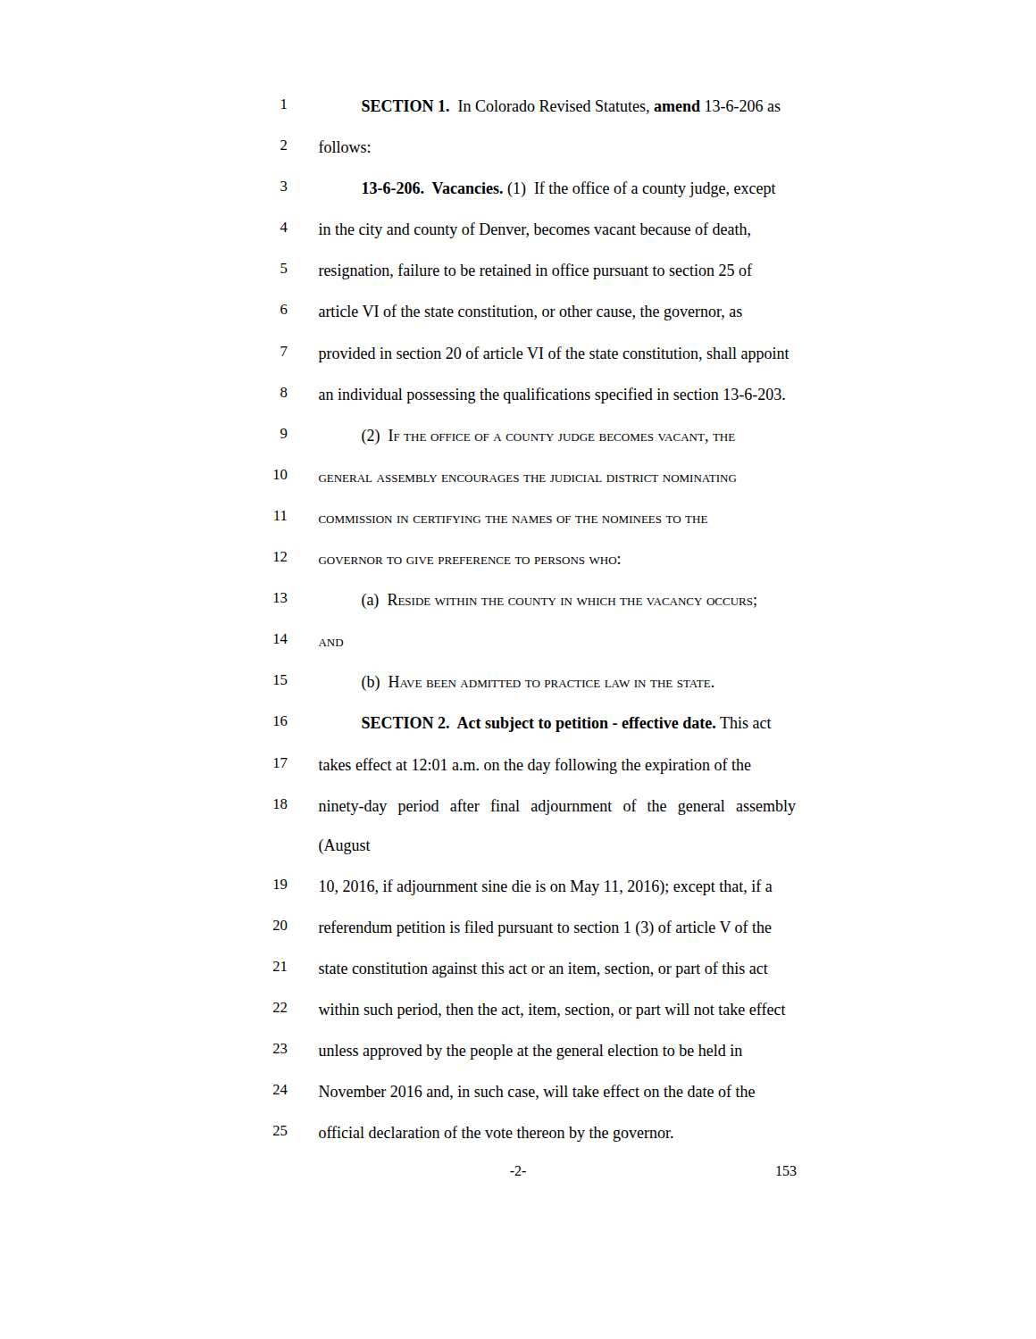| 1 | SECTION 1. In Colorado Revised Statutes, amend 13-6-206 as |
| 2 | follows: |
| 3 | 13-6-206. Vacancies. (1) If the office of a county judge, except |
| 4 | in the city and county of Denver, becomes vacant because of death, |
| 5 | resignation, failure to be retained in office pursuant to section 25 of |
| 6 | article VI of the state constitution, or other cause, the governor, as |
| 7 | provided in section 20 of article VI of the state constitution, shall appoint |
| 8 | an individual possessing the qualifications specified in section 13-6-203. |
| 9 | (2) If the office of a county judge becomes vacant, the |
| 10 | general assembly encourages the judicial district nominating |
| 11 | commission in certifying the names of the nominees to the |
| 12 | governor to give preference to persons who: |
| 13 | (a) Reside within the county in which the vacancy occurs; |
| 14 | and |
| 15 | (b) Have been admitted to practice law in the state. |
| 16 | SECTION 2. Act subject to petition - effective date. This act |
| 17 | takes effect at 12:01 a.m. on the day following the expiration of the |
| 18 | ninety-day period after final adjournment of the general assembly (August |
| 19 | 10, 2016, if adjournment sine die is on May 11, 2016); except that, if a |
| 20 | referendum petition is filed pursuant to section 1 (3) of article V of the |
| 21 | state constitution against this act or an item, section, or part of this act |
| 22 | within such period, then the act, item, section, or part will not take effect |
| 23 | unless approved by the people at the general election to be held in |
| 24 | November 2016 and, in such case, will take effect on the date of the |
| 25 | official declaration of the vote thereon by the governor. |
-2-
153